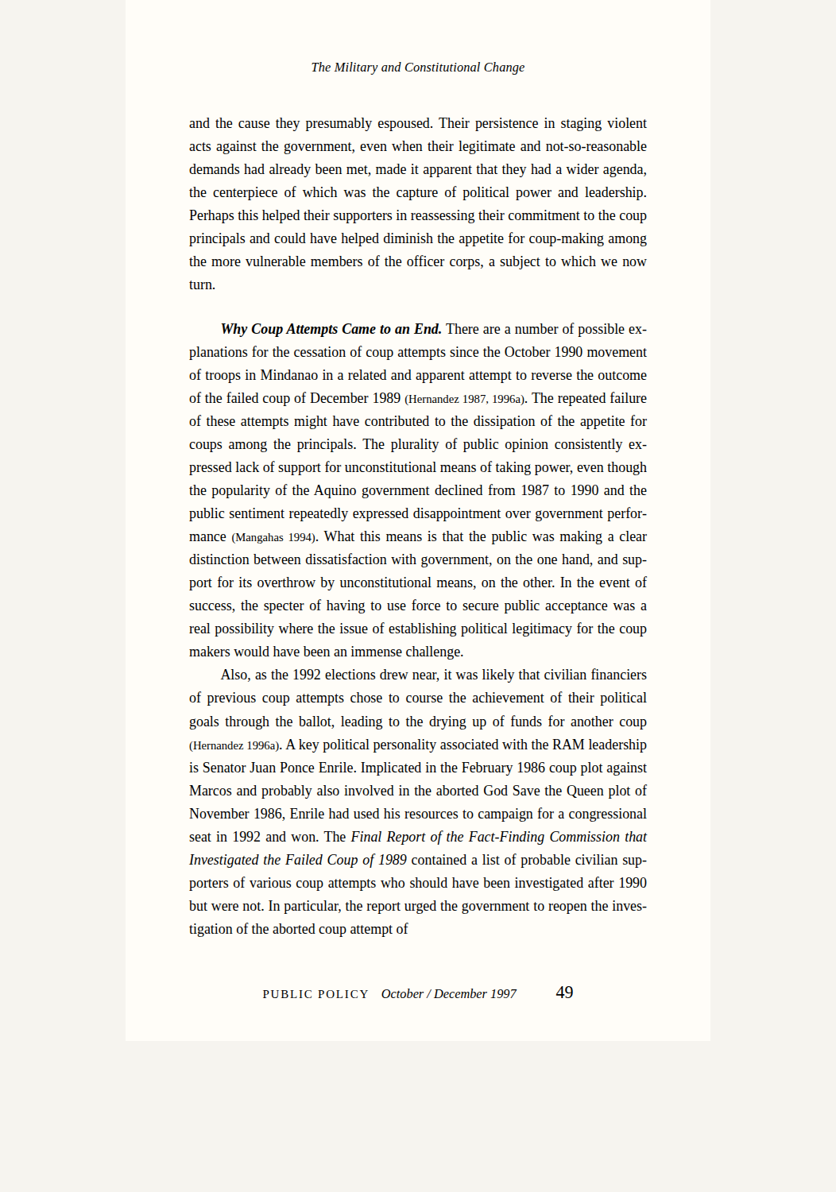The Military and Constitutional Change
and the cause they presumably espoused. Their persistence in staging violent acts against the government, even when their legitimate and not-so-reasonable demands had already been met, made it apparent that they had a wider agenda, the centerpiece of which was the capture of political power and leadership. Perhaps this helped their supporters in reassessing their commitment to the coup principals and could have helped diminish the appetite for coup-making among the more vulnerable members of the officer corps, a subject to which we now turn.
Why Coup Attempts Came to an End. There are a number of possible explanations for the cessation of coup attempts since the October 1990 movement of troops in Mindanao in a related and apparent attempt to reverse the outcome of the failed coup of December 1989 (Hernandez 1987, 1996a). The repeated failure of these attempts might have contributed to the dissipation of the appetite for coups among the principals. The plurality of public opinion consistently expressed lack of support for unconstitutional means of taking power, even though the popularity of the Aquino government declined from 1987 to 1990 and the public sentiment repeatedly expressed disappointment over government performance (Mangahas 1994). What this means is that the public was making a clear distinction between dissatisfaction with government, on the one hand, and support for its overthrow by unconstitutional means, on the other. In the event of success, the specter of having to use force to secure public acceptance was a real possibility where the issue of establishing political legitimacy for the coup makers would have been an immense challenge.
Also, as the 1992 elections drew near, it was likely that civilian financiers of previous coup attempts chose to course the achievement of their political goals through the ballot, leading to the drying up of funds for another coup (Hernandez 1996a). A key political personality associated with the RAM leadership is Senator Juan Ponce Enrile. Implicated in the February 1986 coup plot against Marcos and probably also involved in the aborted God Save the Queen plot of November 1986, Enrile had used his resources to campaign for a congressional seat in 1992 and won. The Final Report of the Fact-Finding Commission that Investigated the Failed Coup of 1989 contained a list of probable civilian supporters of various coup attempts who should have been investigated after 1990 but were not. In particular, the report urged the government to reopen the investigation of the aborted coup attempt of
PUBLIC POLICY October / December 1997 49